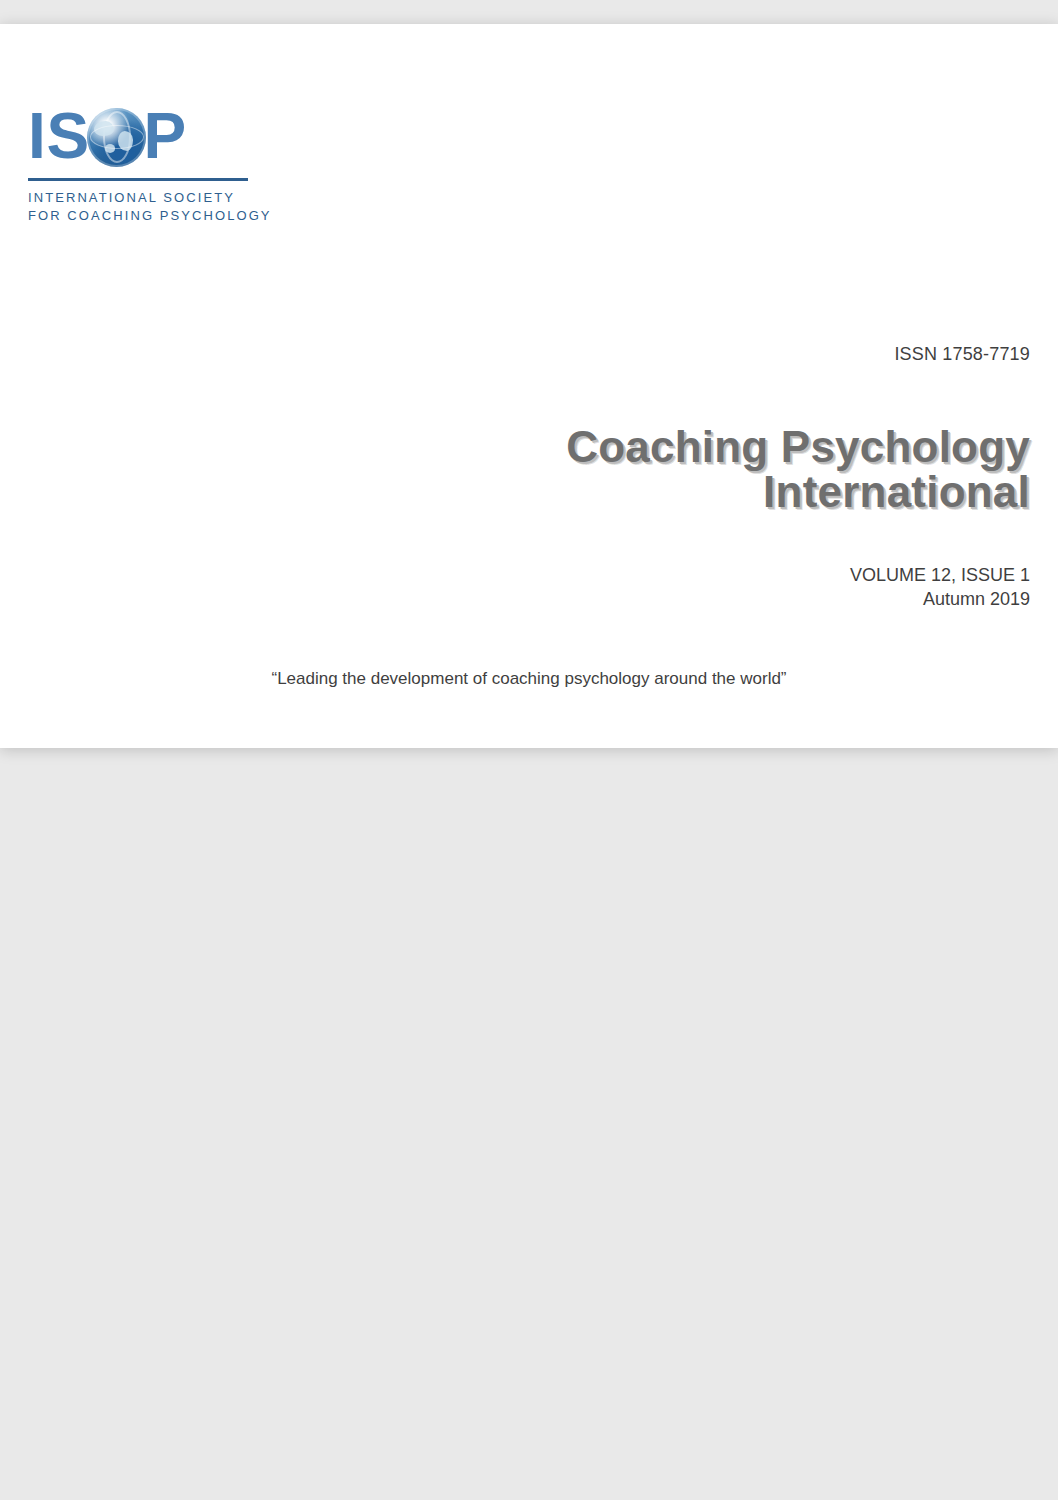IS P
International Society
for Coaching Psychology
ISSN 1758-7719
Coaching Psychology International
VOLUME 12, ISSUE 1
Autumn 2019
“Leading the development of coaching psychology around the world”